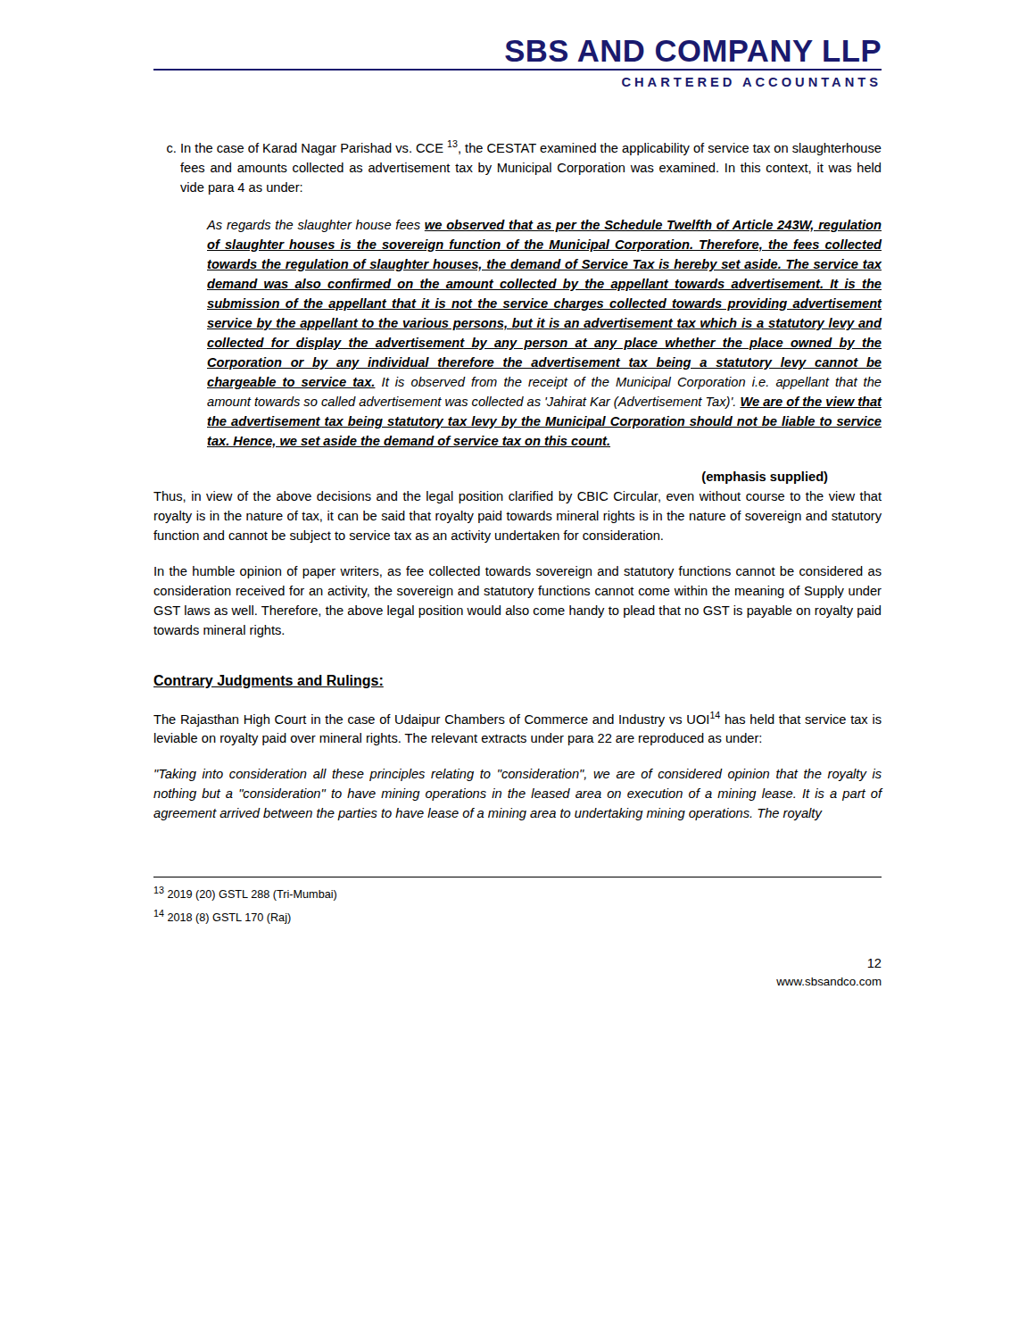SBS AND COMPANY LLP
CHARTERED ACCOUNTANTS
In the case of Karad Nagar Parishad vs. CCE 13, the CESTAT examined the applicability of service tax on slaughterhouse fees and amounts collected as advertisement tax by Municipal Corporation was examined. In this context, it was held vide para 4 as under:
As regards the slaughter house fees we observed that as per the Schedule Twelfth of Article 243W, regulation of slaughter houses is the sovereign function of the Municipal Corporation. Therefore, the fees collected towards the regulation of slaughter houses, the demand of Service Tax is hereby set aside. The service tax demand was also confirmed on the amount collected by the appellant towards advertisement. It is the submission of the appellant that it is not the service charges collected towards providing advertisement service by the appellant to the various persons, but it is an advertisement tax which is a statutory levy and collected for display the advertisement by any person at any place whether the place owned by the Corporation or by any individual therefore the advertisement tax being a statutory levy cannot be chargeable to service tax. It is observed from the receipt of the Municipal Corporation i.e. appellant that the amount towards so called advertisement was collected as 'Jahirat Kar (Advertisement Tax)'. We are of the view that the advertisement tax being statutory tax levy by the Municipal Corporation should not be liable to service tax. Hence, we set aside the demand of service tax on this count.
(emphasis supplied)
Thus, in view of the above decisions and the legal position clarified by CBIC Circular, even without course to the view that royalty is in the nature of tax, it can be said that royalty paid towards mineral rights is in the nature of sovereign and statutory function and cannot be subject to service tax as an activity undertaken for consideration.
In the humble opinion of paper writers, as fee collected towards sovereign and statutory functions cannot be considered as consideration received for an activity, the sovereign and statutory functions cannot come within the meaning of Supply under GST laws as well. Therefore, the above legal position would also come handy to plead that no GST is payable on royalty paid towards mineral rights.
Contrary Judgments and Rulings:
The Rajasthan High Court in the case of Udaipur Chambers of Commerce and Industry vs UOI14 has held that service tax is leviable on royalty paid over mineral rights. The relevant extracts under para 22 are reproduced as under:
"Taking into consideration all these principles relating to "consideration", we are of considered opinion that the royalty is nothing but a "consideration" to have mining operations in the leased area on execution of a mining lease. It is a part of agreement arrived between the parties to have lease of a mining area to undertaking mining operations. The royalty
13 2019 (20) GSTL 288 (Tri-Mumbai)
14 2018 (8) GSTL 170 (Raj)
12
www.sbsandco.com